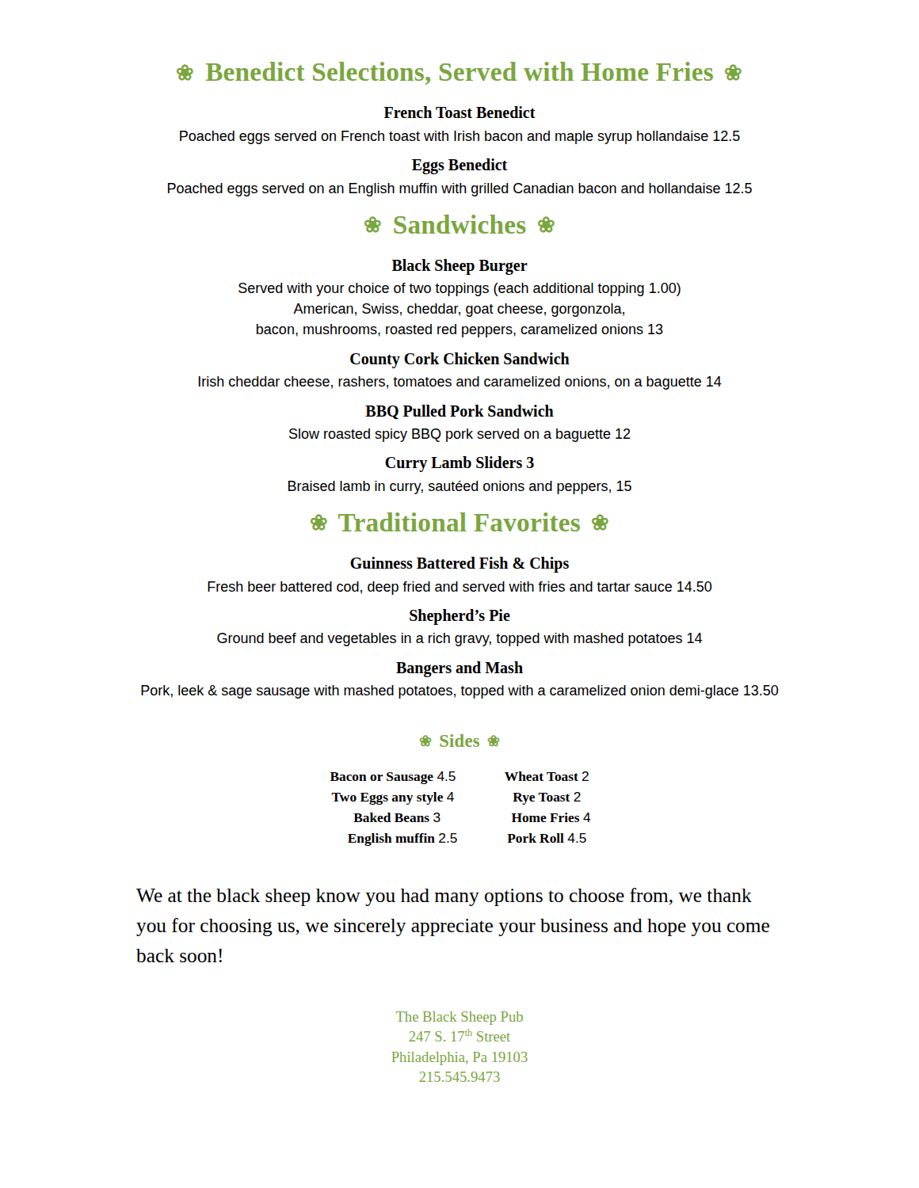❀ Benedict Selections, Served with Home Fries ❀
French Toast Benedict
Poached eggs served on French toast with Irish bacon and maple syrup hollandaise 12.5
Eggs Benedict
Poached eggs served on an English muffin with grilled Canadian bacon and hollandaise 12.5
❀ Sandwiches ❀
Black Sheep Burger
Served with your choice of two toppings (each additional topping 1.00)
American, Swiss, cheddar, goat cheese, gorgonzola,
bacon, mushrooms, roasted red peppers, caramelized onions 13
County Cork Chicken Sandwich
Irish cheddar cheese, rashers, tomatoes and caramelized onions, on a baguette 14
BBQ Pulled Pork Sandwich
Slow roasted spicy BBQ pork served on a baguette 12
Curry Lamb Sliders 3
Braised lamb in curry, sautéed onions and peppers, 15
❀ Traditional Favorites ❀
Guinness Battered Fish & Chips
Fresh beer battered cod, deep fried and served with fries and tartar sauce 14.50
Shepherd’s Pie
Ground beef and vegetables in a rich gravy, topped with mashed potatoes 14
Bangers and Mash
Pork, leek & sage sausage with mashed potatoes, topped with a caramelized onion demi-glace 13.50
❀ Sides ❀
Bacon or Sausage 4.5
Two Eggs any style 4
Baked Beans 3
English muffin 2.5
Wheat Toast 2
Rye Toast 2
Home Fries 4
Pork Roll 4.5
We at the black sheep know you had many options to choose from, we thank you for choosing us, we sincerely appreciate your business and hope you come back soon!
The Black Sheep Pub
247 S. 17th Street
Philadelphia, Pa 19103
215.545.9473